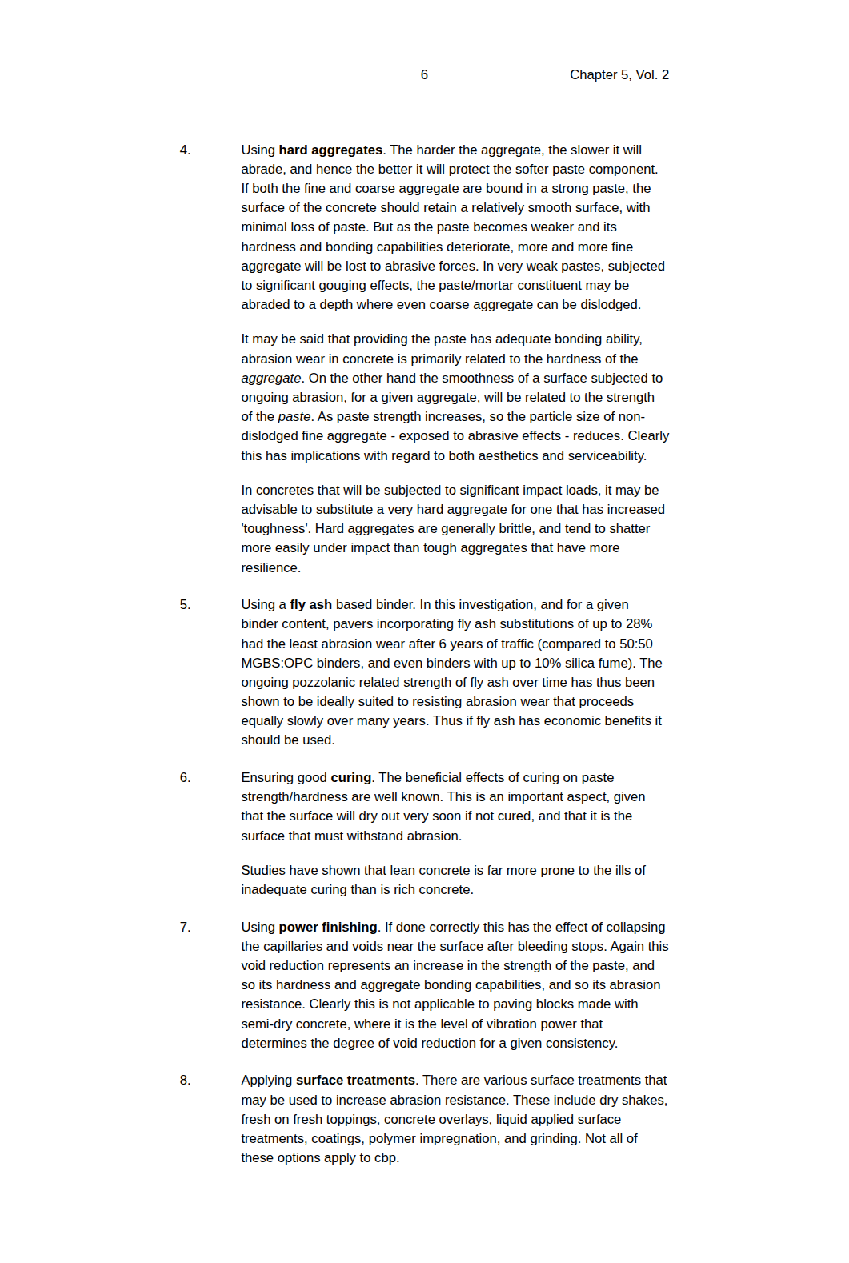6 Chapter 5, Vol. 2
4.
Using hard aggregates. The harder the aggregate, the slower it will abrade, and hence the better it will protect the softer paste component. If both the fine and coarse aggregate are bound in a strong paste, the surface of the concrete should retain a relatively smooth surface, with minimal loss of paste. But as the paste becomes weaker and its hardness and bonding capabilities deteriorate, more and more fine aggregate will be lost to abrasive forces. In very weak pastes, subjected to significant gouging effects, the paste/mortar constituent may be abraded to a depth where even coarse aggregate can be dislodged.
It may be said that providing the paste has adequate bonding ability, abrasion wear in concrete is primarily related to the hardness of the aggregate. On the other hand the smoothness of a surface subjected to ongoing abrasion, for a given aggregate, will be related to the strength of the paste. As paste strength increases, so the particle size of non-dislodged fine aggregate - exposed to abrasive effects - reduces. Clearly this has implications with regard to both aesthetics and serviceability.
In concretes that will be subjected to significant impact loads, it may be advisable to substitute a very hard aggregate for one that has increased 'toughness'. Hard aggregates are generally brittle, and tend to shatter more easily under impact than tough aggregates that have more resilience.
5.
Using a fly ash based binder. In this investigation, and for a given binder content, pavers incorporating fly ash substitutions of up to 28% had the least abrasion wear after 6 years of traffic (compared to 50:50 MGBS:OPC binders, and even binders with up to 10% silica fume). The ongoing pozzolanic related strength of fly ash over time has thus been shown to be ideally suited to resisting abrasion wear that proceeds equally slowly over many years. Thus if fly ash has economic benefits it should be used.
6.
Ensuring good curing. The beneficial effects of curing on paste strength/hardness are well known. This is an important aspect, given that the surface will dry out very soon if not cured, and that it is the surface that must withstand abrasion.
Studies have shown that lean concrete is far more prone to the ills of inadequate curing than is rich concrete.
7.
Using power finishing. If done correctly this has the effect of collapsing the capillaries and voids near the surface after bleeding stops. Again this void reduction represents an increase in the strength of the paste, and so its hardness and aggregate bonding capabilities, and so its abrasion resistance. Clearly this is not applicable to paving blocks made with semi-dry concrete, where it is the level of vibration power that determines the degree of void reduction for a given consistency.
8.
Applying surface treatments. There are various surface treatments that may be used to increase abrasion resistance. These include dry shakes, fresh on fresh toppings, concrete overlays, liquid applied surface treatments, coatings, polymer impregnation, and grinding. Not all of these options apply to cbp.